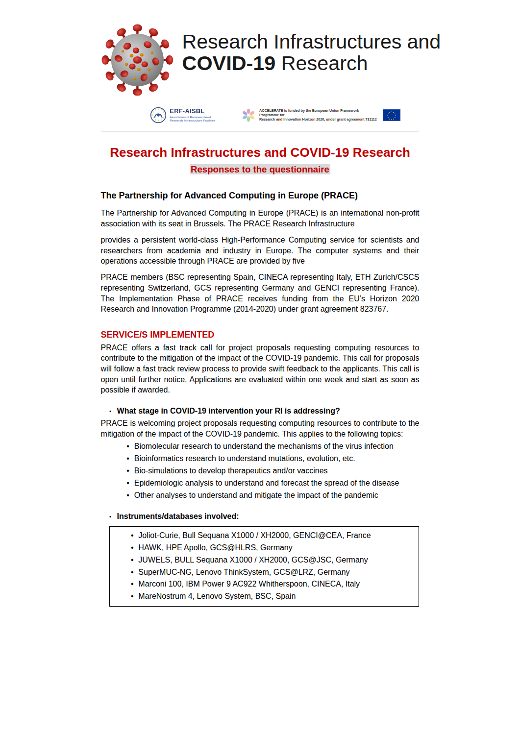Research Infrastructures and
COVID-19 Research
ERF-AISBL Association of European-level
Research Infrastructure Facilities
ACCELERATE is funded by the European Union Framework Programme for
Research and Innovation Horizon 2020, under grant agreement 731112
Research Infrastructures and COVID-19 Research
Responses to the questionnaire
The Partnership for Advanced Computing in Europe (PRACE)
The Partnership for Advanced Computing in Europe (PRACE) is an international non-profit association with its seat in Brussels. The PRACE Research Infrastructure
provides a persistent world-class High-Performance Computing service for scientists and researchers from academia and industry in Europe. The computer systems and their operations accessible through PRACE are provided by five
PRACE members (BSC representing Spain, CINECA representing Italy, ETH Zurich/CSCS representing Switzerland, GCS representing Germany and GENCI representing France). The Implementation Phase of PRACE receives funding from the EU’s Horizon 2020 Research and Innovation Programme (2014-2020) under grant agreement 823767.
SERVICE/S IMPLEMENTED
PRACE offers a fast track call for project proposals requesting computing resources to contribute to the mitigation of the impact of the COVID-19 pandemic. This call for proposals will follow a fast track review process to provide swift feedback to the applicants. This call is open until further notice. Applications are evaluated within one week and start as soon as possible if awarded.
▪ What stage in COVID-19 intervention your RI is addressing?
PRACE is welcoming project proposals requesting computing resources to contribute to the mitigation of the impact of the COVID-19 pandemic. This applies to the following topics:
Biomolecular research to understand the mechanisms of the virus infection
Bioinformatics research to understand mutations, evolution, etc.
Bio-simulations to develop therapeutics and/or vaccines
Epidemiologic analysis to understand and forecast the spread of the disease
Other analyses to understand and mitigate the impact of the pandemic
▪ Instruments/databases involved:
Joliot-Curie, Bull Sequana X1000 / XH2000, GENCI@CEA, France
HAWK, HPE Apollo, GCS@HLRS, Germany
JUWELS, BULL Sequana X1000 / XH2000, GCS@JSC, Germany
SuperMUC-NG, Lenovo ThinkSystem, GCS@LRZ, Germany
Marconi 100, IBM Power 9 AC922 Whitherspoon, CINECA, Italy
MareNostrum 4, Lenovo System, BSC, Spain